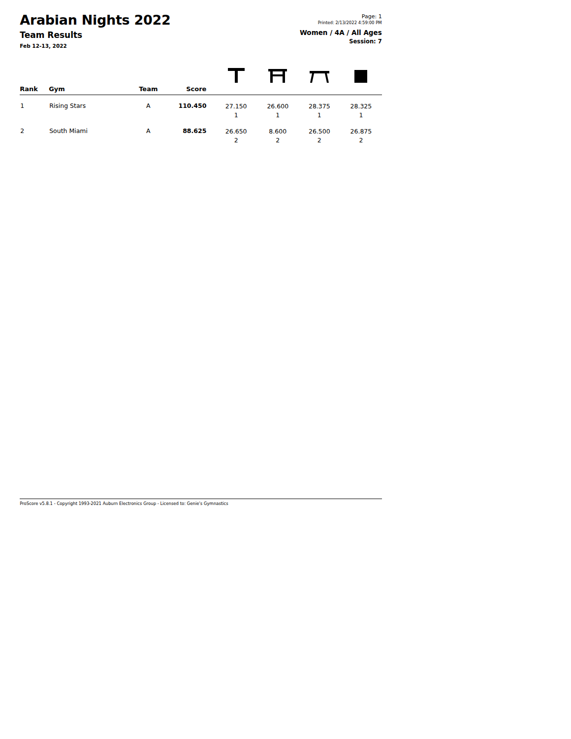Page: 1
Printed: 2/13/2022 4:59:00 PM
Women / 4A / All Ages
Session: 7
Arabian Nights 2022
Team Results
Feb 12-13, 2022
| Rank | Gym | Team | Score | | | | |
| --- | --- | --- | --- | --- | --- | --- | --- |
| 1 | Rising Stars | A | 110.450 | 27.150 1 | 26.600 1 | 28.375 1 | 28.325 1 |
| 2 | South Miami | A | 88.625 | 26.650 2 | 8.600 2 | 26.500 2 | 26.875 2 |
ProScore v5.8.1 - Copyright 1993-2021 Auburn Electronics Group - Licensed to: Genie's Gymnastics